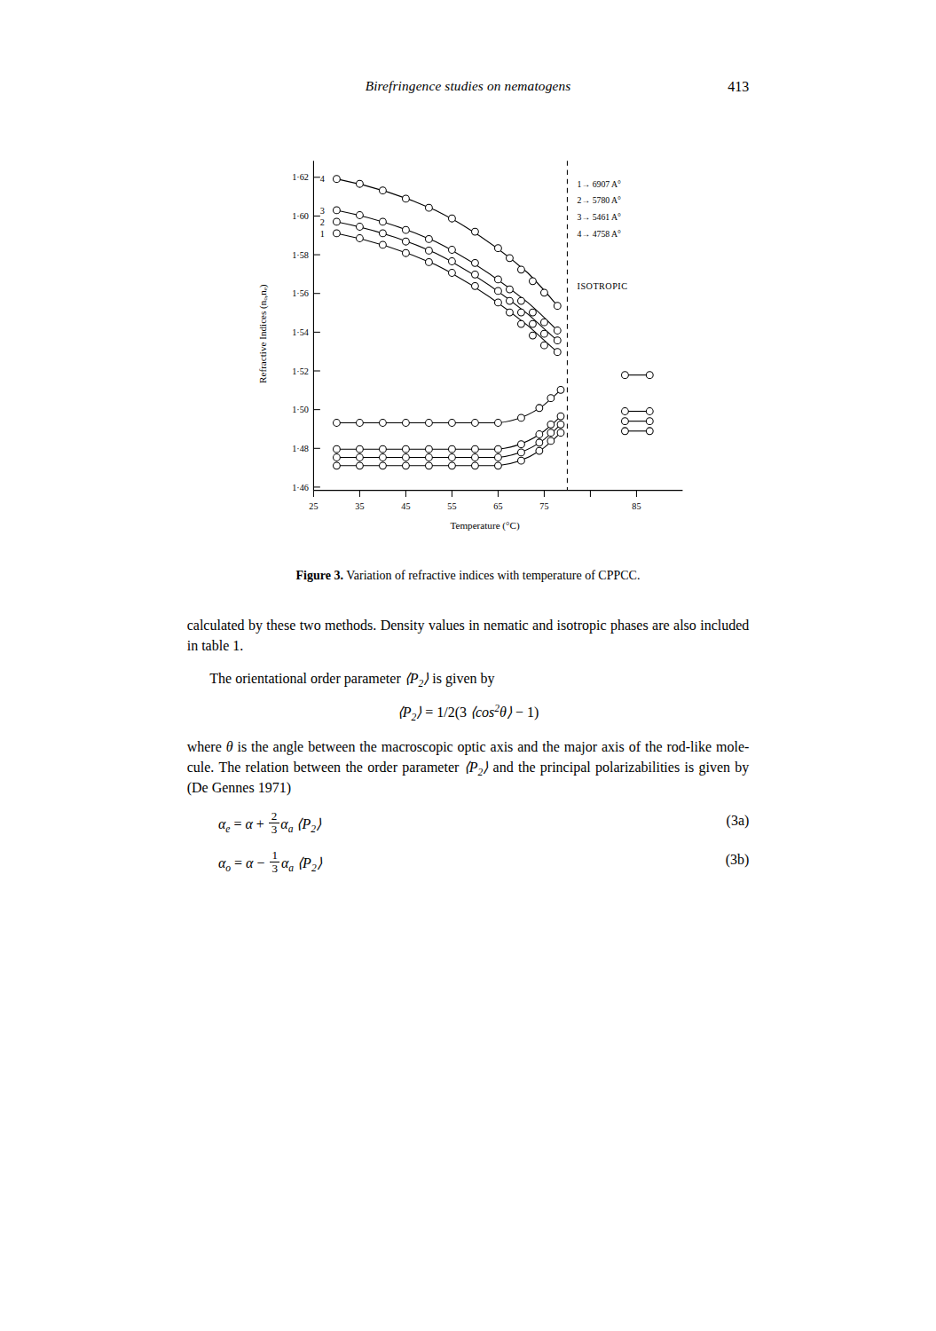Birefringence studies on nematogens 413
1·62 1·60 1·58 1·56 1·54 1·52 1·50 1·48 1·46 25 35 45 55 65 75 85 Temperature (°C) Refractive Indices (nₒ,nₑ) 1→ 6907 A° 2→ 5780 A° 3→ 5461 A° 4→ 4758 A° ISOTROPIC 4 3 2 1
Figure 3. Variation of refractive indices with temperature of CPPCC.
calculated by these two methods. Density values in nematic and isotropic phases are also included in table 1.
The orientational order parameter ⟨P2⟩ is given by
⟨P2⟩ = 1/2(3 ⟨cos2θ⟩ − 1)
where θ is the angle between the macroscopic optic axis and the major axis of the rod-like molecule. The relation between the order parameter ⟨P2⟩ and the principal polarizabilities is given by (De Gennes 1971)
αe = α + 23 αa ⟨P2⟩ (3a)
αo = α − 13 αa ⟨P2⟩ (3b)